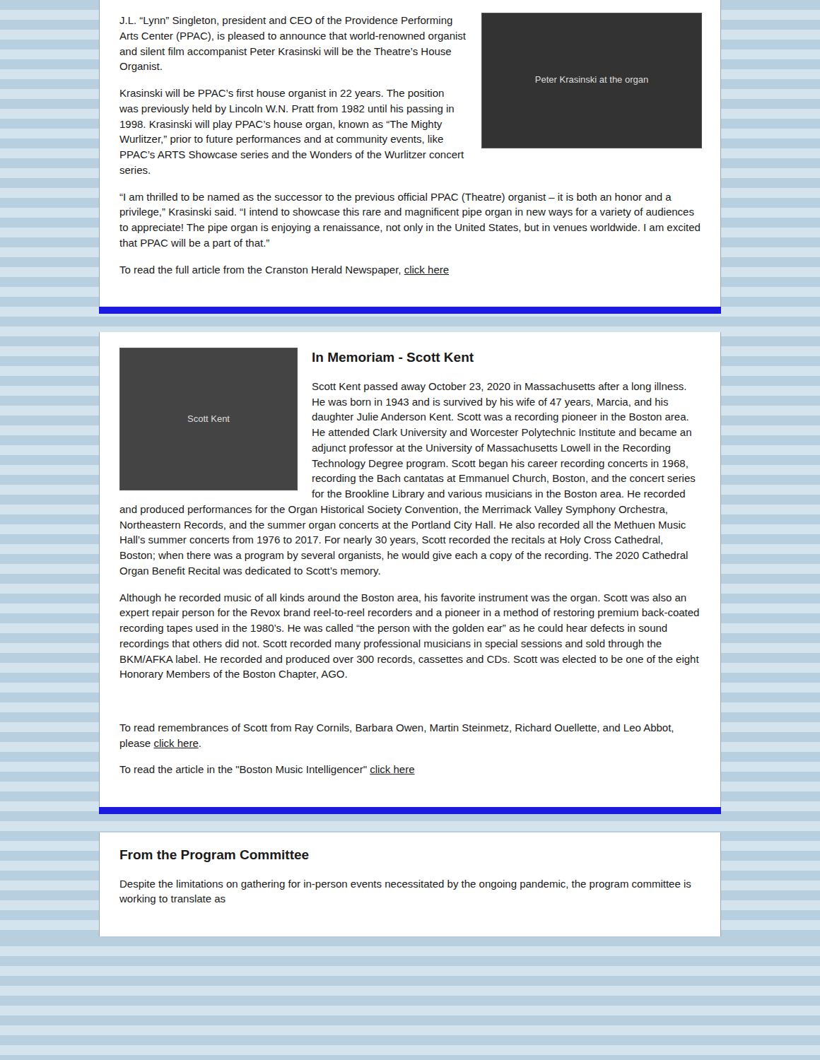J.L. “Lynn” Singleton, president and CEO of the Providence Performing Arts Center (PPAC), is pleased to announce that world-renowned organist and silent film accompanist Peter Krasinski will be the Theatre’s House Organist.
Krasinski will be PPAC’s first house organist in 22 years. The position was previously held by Lincoln W.N. Pratt from 1982 until his passing in 1998. Krasinski will play PPAC’s house organ, known as “The Mighty Wurlitzer,” prior to future performances and at community events, like PPAC’s ARTS Showcase series and the Wonders of the Wurlitzer concert series.
“I am thrilled to be named as the successor to the previous official PPAC (Theatre) organist – it is both an honor and a privilege,” Krasinski said. “I intend to showcase this rare and magnificent pipe organ in new ways for a variety of audiences to appreciate! The pipe organ is enjoying a renaissance, not only in the United States, but in venues worldwide. I am excited that PPAC will be a part of that.”
To read the full article from the Cranston Herald Newspaper, click here
In Memoriam - Scott Kent
Scott Kent passed away October 23, 2020 in Massachusetts after a long illness. He was born in 1943 and is survived by his wife of 47 years, Marcia, and his daughter Julie Anderson Kent. Scott was a recording pioneer in the Boston area. He attended Clark University and Worcester Polytechnic Institute and became an adjunct professor at the University of Massachusetts Lowell in the Recording Technology Degree program. Scott began his career recording concerts in 1968, recording the Bach cantatas at Emmanuel Church, Boston, and the concert series for the Brookline Library and various musicians in the Boston area. He recorded and produced performances for the Organ Historical Society Convention, the Merrimack Valley Symphony Orchestra, Northeastern Records, and the summer organ concerts at the Portland City Hall. He also recorded all the Methuen Music Hall’s summer concerts from 1976 to 2017. For nearly 30 years, Scott recorded the recitals at Holy Cross Cathedral, Boston; when there was a program by several organists, he would give each a copy of the recording. The 2020 Cathedral Organ Benefit Recital was dedicated to Scott’s memory.
Although he recorded music of all kinds around the Boston area, his favorite instrument was the organ. Scott was also an expert repair person for the Revox brand reel-to-reel recorders and a pioneer in a method of restoring premium back-coated recording tapes used in the 1980’s. He was called “the person with the golden ear” as he could hear defects in sound recordings that others did not. Scott recorded many professional musicians in special sessions and sold through the BKM/AFKA label. He recorded and produced over 300 records, cassettes and CDs. Scott was elected to be one of the eight Honorary Members of the Boston Chapter, AGO.
To read remembrances of Scott from Ray Cornils, Barbara Owen, Martin Steinmetz, Richard Ouellette, and Leo Abbot, please click here.
To read the article in the "Boston Music Intelligencer" click here
From the Program Committee
Despite the limitations on gathering for in-person events necessitated by the ongoing pandemic, the program committee is working to translate as